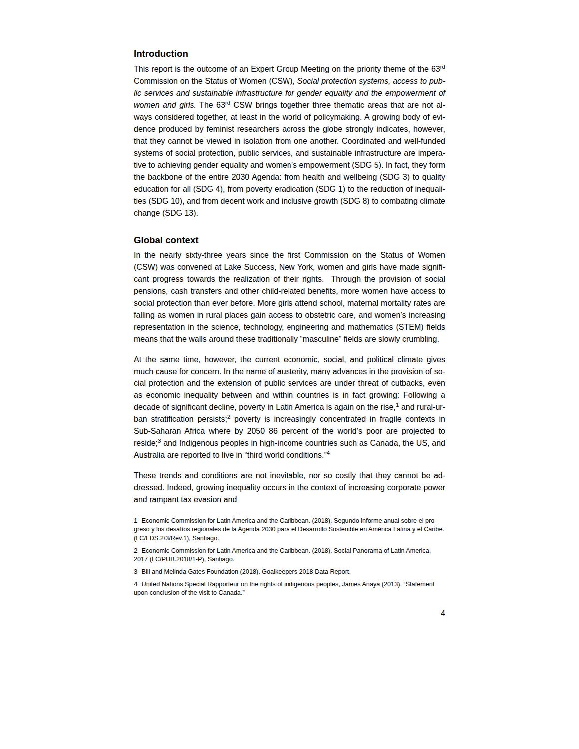Introduction
This report is the outcome of an Expert Group Meeting on the priority theme of the 63rd Commission on the Status of Women (CSW), Social protection systems, access to public services and sustainable infrastructure for gender equality and the empowerment of women and girls. The 63rd CSW brings together three thematic areas that are not always considered together, at least in the world of policymaking. A growing body of evidence produced by feminist researchers across the globe strongly indicates, however, that they cannot be viewed in isolation from one another. Coordinated and well-funded systems of social protection, public services, and sustainable infrastructure are imperative to achieving gender equality and women’s empowerment (SDG 5). In fact, they form the backbone of the entire 2030 Agenda: from health and wellbeing (SDG 3) to quality education for all (SDG 4), from poverty eradication (SDG 1) to the reduction of inequalities (SDG 10), and from decent work and inclusive growth (SDG 8) to combating climate change (SDG 13).
Global context
In the nearly sixty-three years since the first Commission on the Status of Women (CSW) was convened at Lake Success, New York, women and girls have made significant progress towards the realization of their rights. Through the provision of social pensions, cash transfers and other child-related benefits, more women have access to social protection than ever before. More girls attend school, maternal mortality rates are falling as women in rural places gain access to obstetric care, and women’s increasing representation in the science, technology, engineering and mathematics (STEM) fields means that the walls around these traditionally “masculine” fields are slowly crumbling.
At the same time, however, the current economic, social, and political climate gives much cause for concern. In the name of austerity, many advances in the provision of social protection and the extension of public services are under threat of cutbacks, even as economic inequality between and within countries is in fact growing: Following a decade of significant decline, poverty in Latin America is again on the rise,1 and rural-urban stratification persists;2 poverty is increasingly concentrated in fragile contexts in Sub-Saharan Africa where by 2050 86 percent of the world’s poor are projected to reside;3 and Indigenous peoples in high-income countries such as Canada, the US, and Australia are reported to live in “third world conditions.”4
These trends and conditions are not inevitable, nor so costly that they cannot be addressed. Indeed, growing inequality occurs in the context of increasing corporate power and rampant tax evasion and
1 Economic Commission for Latin America and the Caribbean. (2018). Segundo informe anual sobre el progreso y los desafíos regionales de la Agenda 2030 para el Desarrollo Sostenible en América Latina y el Caribe. (LC/FDS.2/3/Rev.1), Santiago.
2 Economic Commission for Latin America and the Caribbean. (2018). Social Panorama of Latin America, 2017 (LC/PUB.2018/1-P), Santiago.
3 Bill and Melinda Gates Foundation (2018). Goalkeepers 2018 Data Report.
4 United Nations Special Rapporteur on the rights of indigenous peoples, James Anaya (2013). “Statement upon conclusion of the visit to Canada.”
4